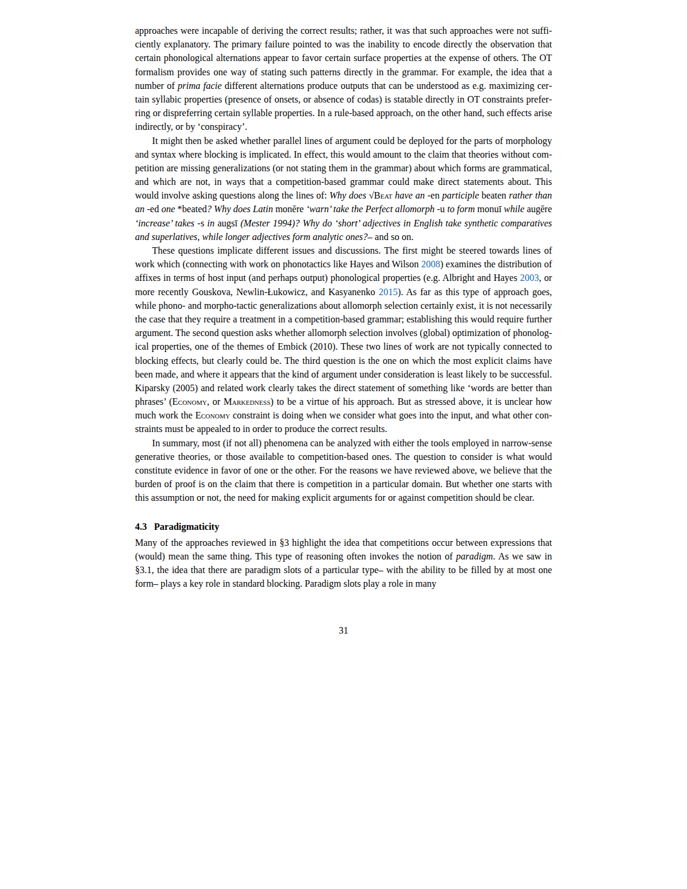approaches were incapable of deriving the correct results; rather, it was that such approaches were not sufficiently explanatory. The primary failure pointed to was the inability to encode directly the observation that certain phonological alternations appear to favor certain surface properties at the expense of others. The OT formalism provides one way of stating such patterns directly in the grammar. For example, the idea that a number of prima facie different alternations produce outputs that can be understood as e.g. maximizing certain syllabic properties (presence of onsets, or absence of codas) is statable directly in OT constraints preferring or dispreferring certain syllable properties. In a rule-based approach, on the other hand, such effects arise indirectly, or by ‘conspiracy’.
It might then be asked whether parallel lines of argument could be deployed for the parts of morphology and syntax where blocking is implicated. In effect, this would amount to the claim that theories without competition are missing generalizations (or not stating them in the grammar) about which forms are grammatical, and which are not, in ways that a competition-based grammar could make direct statements about. This would involve asking questions along the lines of: Why does √Beat have an -en participle beaten rather than an -ed one *beated? Why does Latin monēre ‘warn’ take the Perfect allomorph -u to form monuī while augēre ‘increase’ takes -s in augsī (Mester 1994)? Why do ‘short’ adjectives in English take synthetic comparatives and superlatives, while longer adjectives form analytic ones?– and so on.
These questions implicate different issues and discussions. The first might be steered towards lines of work which (connecting with work on phonotactics like Hayes and Wilson 2008) examines the distribution of affixes in terms of host input (and perhaps output) phonological properties (e.g. Albright and Hayes 2003, or more recently Gouskova, Newlin-Łukowicz, and Kasyanenko 2015). As far as this type of approach goes, while phono- and morpho-tactic generalizations about allomorph selection certainly exist, it is not necessarily the case that they require a treatment in a competition-based grammar; establishing this would require further argument. The second question asks whether allomorph selection involves (global) optimization of phonological properties, one of the themes of Embick (2010). These two lines of work are not typically connected to blocking effects, but clearly could be. The third question is the one on which the most explicit claims have been made, and where it appears that the kind of argument under consideration is least likely to be successful. Kiparsky (2005) and related work clearly takes the direct statement of something like ‘words are better than phrases’ (Economy, or Markedness) to be a virtue of his approach. But as stressed above, it is unclear how much work the Economy constraint is doing when we consider what goes into the input, and what other constraints must be appealed to in order to produce the correct results.
In summary, most (if not all) phenomena can be analyzed with either the tools employed in narrow-sense generative theories, or those available to competition-based ones. The question to consider is what would constitute evidence in favor of one or the other. For the reasons we have reviewed above, we believe that the burden of proof is on the claim that there is competition in a particular domain. But whether one starts with this assumption or not, the need for making explicit arguments for or against competition should be clear.
4.3 Paradigmaticity
Many of the approaches reviewed in §3 highlight the idea that competitions occur between expressions that (would) mean the same thing. This type of reasoning often invokes the notion of paradigm. As we saw in §3.1, the idea that there are paradigm slots of a particular type– with the ability to be filled by at most one form– plays a key role in standard blocking. Paradigm slots play a role in many
31